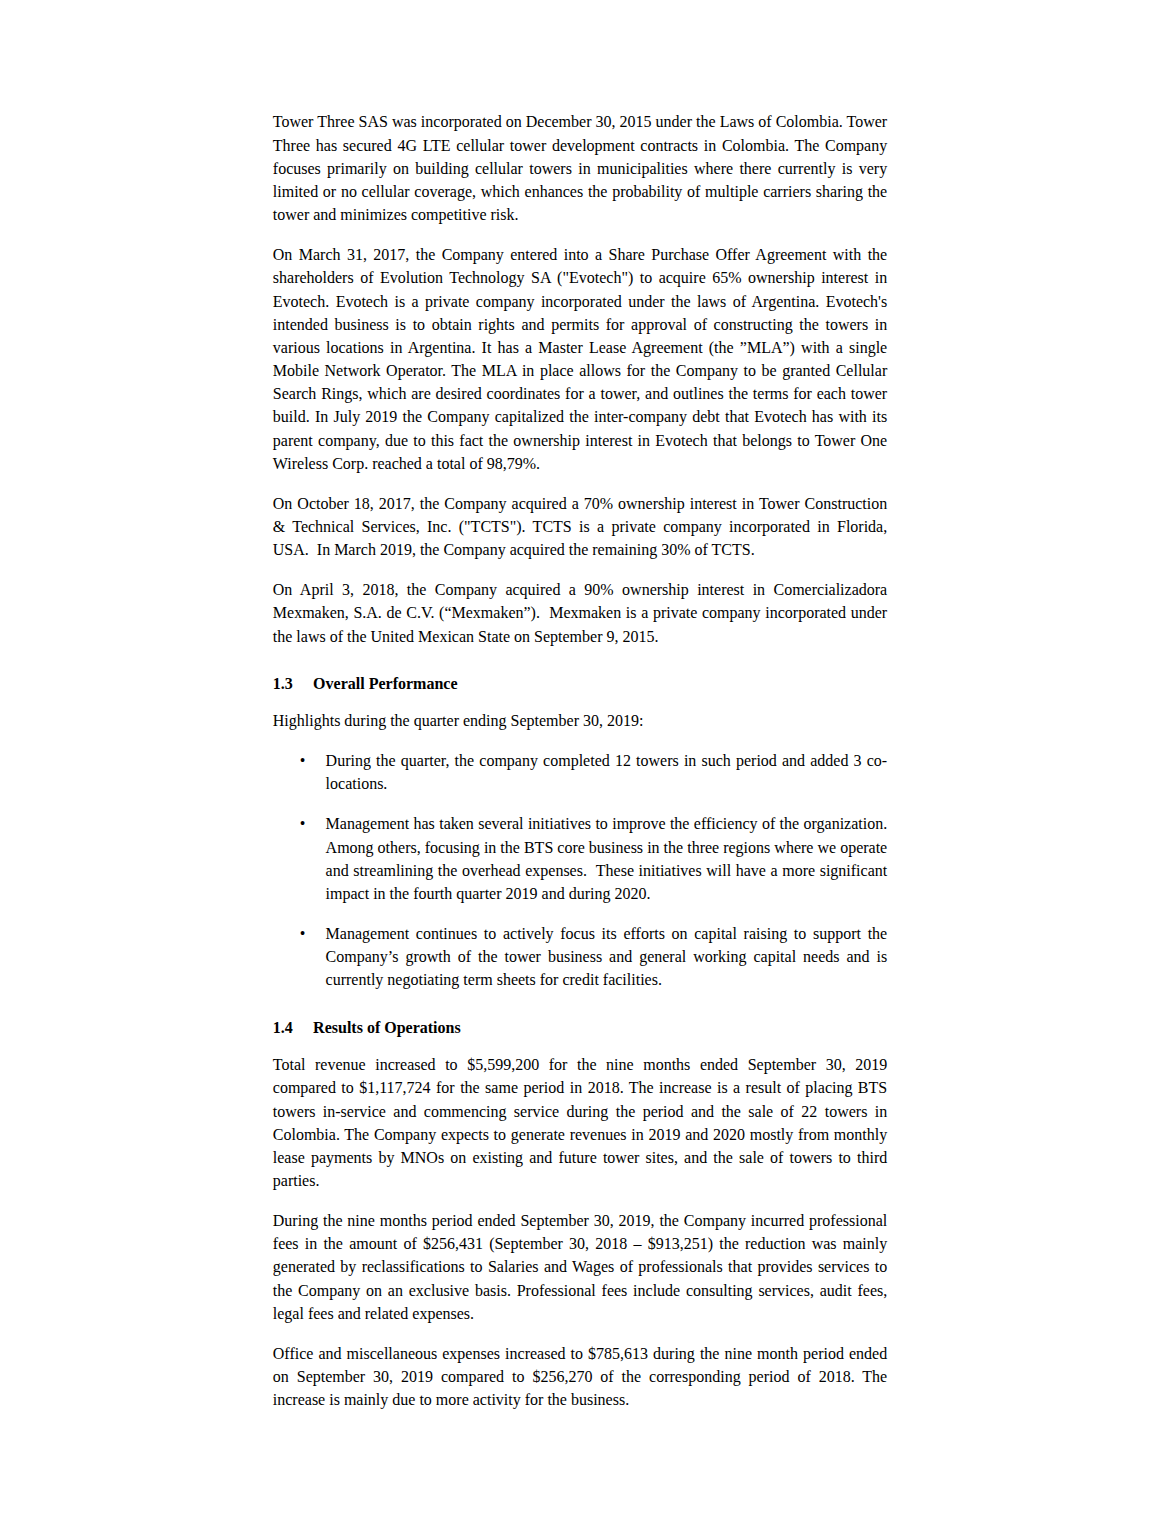Tower Three SAS was incorporated on December 30, 2015 under the Laws of Colombia. Tower Three has secured 4G LTE cellular tower development contracts in Colombia. The Company focuses primarily on building cellular towers in municipalities where there currently is very limited or no cellular coverage, which enhances the probability of multiple carriers sharing the tower and minimizes competitive risk.
On March 31, 2017, the Company entered into a Share Purchase Offer Agreement with the shareholders of Evolution Technology SA ("Evotech") to acquire 65% ownership interest in Evotech. Evotech is a private company incorporated under the laws of Argentina. Evotech's intended business is to obtain rights and permits for approval of constructing the towers in various locations in Argentina. It has a Master Lease Agreement (the ”MLA”) with a single Mobile Network Operator. The MLA in place allows for the Company to be granted Cellular Search Rings, which are desired coordinates for a tower, and outlines the terms for each tower build. In July 2019 the Company capitalized the inter-company debt that Evotech has with its parent company, due to this fact the ownership interest in Evotech that belongs to Tower One Wireless Corp. reached a total of 98,79%.
On October 18, 2017, the Company acquired a 70% ownership interest in Tower Construction & Technical Services, Inc. ("TCTS"). TCTS is a private company incorporated in Florida, USA. In March 2019, the Company acquired the remaining 30% of TCTS.
On April 3, 2018, the Company acquired a 90% ownership interest in Comercializadora Mexmaken, S.A. de C.V. (“Mexmaken”). Mexmaken is a private company incorporated under the laws of the United Mexican State on September 9, 2015.
1.3 Overall Performance
Highlights during the quarter ending September 30, 2019:
During the quarter, the company completed 12 towers in such period and added 3 co-locations.
Management has taken several initiatives to improve the efficiency of the organization. Among others, focusing in the BTS core business in the three regions where we operate and streamlining the overhead expenses. These initiatives will have a more significant impact in the fourth quarter 2019 and during 2020.
Management continues to actively focus its efforts on capital raising to support the Company’s growth of the tower business and general working capital needs and is currently negotiating term sheets for credit facilities.
1.4 Results of Operations
Total revenue increased to $5,599,200 for the nine months ended September 30, 2019 compared to $1,117,724 for the same period in 2018. The increase is a result of placing BTS towers in-service and commencing service during the period and the sale of 22 towers in Colombia. The Company expects to generate revenues in 2019 and 2020 mostly from monthly lease payments by MNOs on existing and future tower sites, and the sale of towers to third parties.
During the nine months period ended September 30, 2019, the Company incurred professional fees in the amount of $256,431 (September 30, 2018 – $913,251) the reduction was mainly generated by reclassifications to Salaries and Wages of professionals that provides services to the Company on an exclusive basis. Professional fees include consulting services, audit fees, legal fees and related expenses.
Office and miscellaneous expenses increased to $785,613 during the nine month period ended on September 30, 2019 compared to $256,270 of the corresponding period of 2018. The increase is mainly due to more activity for the business.